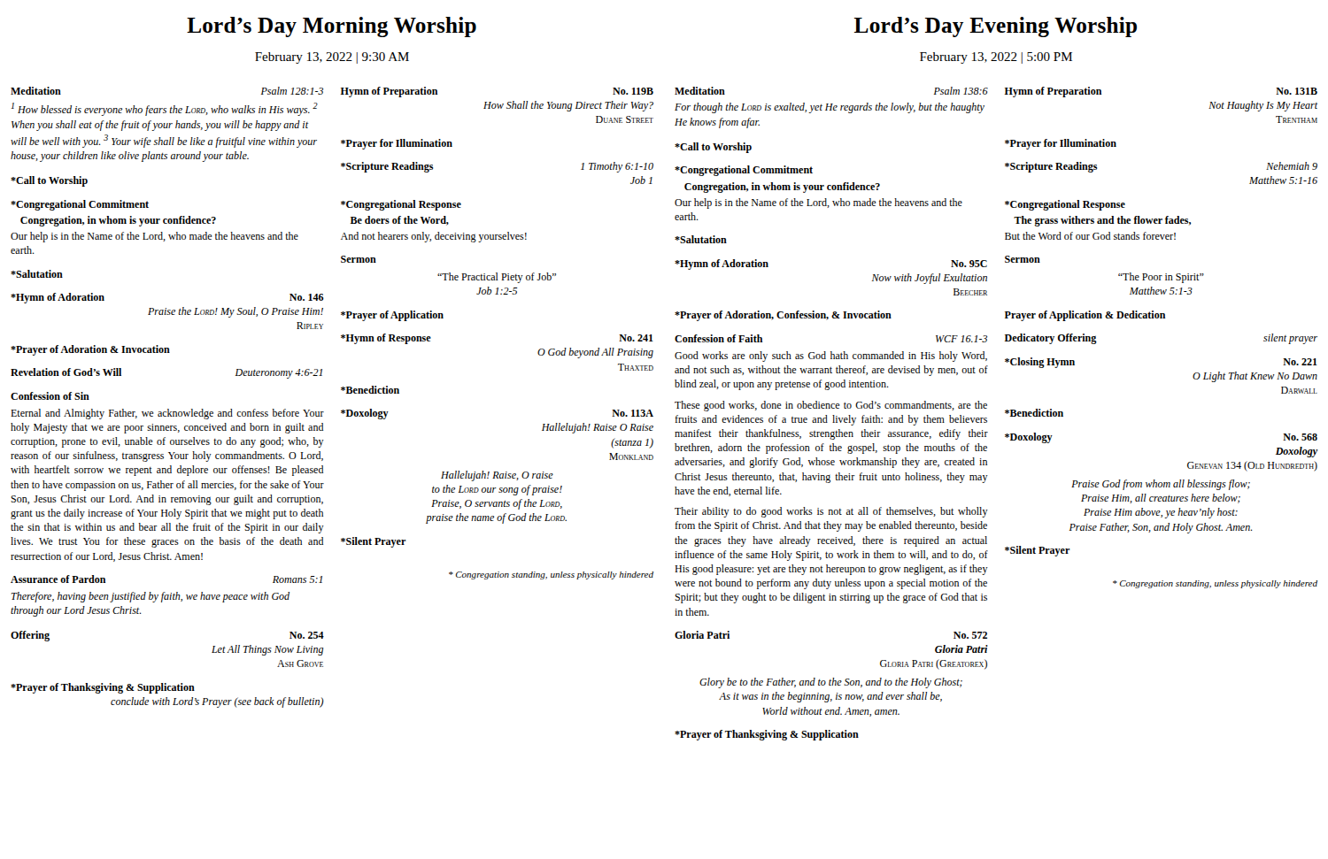Lord’s Day Morning Worship
February 13, 2022 | 9:30 AM
Meditation Psalm 128:1-3
1 How blessed is everyone who fears the Lord, who walks in His ways. 2 When you shall eat of the fruit of your hands, you will be happy and it will be well with you. 3 Your wife shall be like a fruitful vine within your house, your children like olive plants around your table.
*Call to Worship
*Congregational Commitment
Congregation, in whom is your confidence?
Our help is in the Name of the Lord, who made the heavens and the earth.
*Salutation
*Hymn of Adoration No. 146
Praise the Lord! My Soul, O Praise Him!
Ripley
*Prayer of Adoration & Invocation
Revelation of God’s Will Deuteronomy 4:6-21
Confession of Sin
Eternal and Almighty Father, we acknowledge and confess before Your holy Majesty that we are poor sinners, conceived and born in guilt and corruption, prone to evil, unable of ourselves to do any good; who, by reason of our sinfulness, transgress Your holy commandments. O Lord, with heartfelt sorrow we repent and deplore our offenses! Be pleased then to have compassion on us, Father of all mercies, for the sake of Your Son, Jesus Christ our Lord. And in removing our guilt and corruption, grant us the daily increase of Your Holy Spirit that we might put to death the sin that is within us and bear all the fruit of the Spirit in our daily lives. We trust You for these graces on the basis of the death and resurrection of our Lord, Jesus Christ. Amen!
Assurance of Pardon Romans 5:1
Therefore, having been justified by faith, we have peace with God through our Lord Jesus Christ.
Offering No. 254
Let All Things Now Living
Ash Grove
*Prayer of Thanksgiving & Supplication
conclude with Lord’s Prayer (see back of bulletin)
Hymn of Preparation No. 119B
How Shall the Young Direct Their Way?
Duane Street
*Prayer for Illumination
*Scripture Readings 1 Timothy 6:1-10
Job 1
*Congregational Response
Be doers of the Word,
And not hearers only, deceiving yourselves!
Sermon
“The Practical Piety of Job”
Job 1:2-5
*Prayer of Application
*Hymn of Response No. 241
O God beyond All Praising
Thaxted
*Benediction
*Doxology No. 113A
Hallelujah! Raise O Raise
(stanza 1)
Monkland
Hallelujah! Raise, O raise
to the Lord our song of praise!
Praise, O servants of the Lord,
praise the name of God the Lord.
*Silent Prayer
* Congregation standing, unless physically hindered
Lord’s Day Evening Worship
February 13, 2022 | 5:00 PM
Meditation Psalm 138:6
For though the Lord is exalted, yet He regards the lowly, but the haughty He knows from afar.
*Call to Worship
*Congregational Commitment
Congregation, in whom is your confidence?
Our help is in the Name of the Lord, who made the heavens and the earth.
*Salutation
*Hymn of Adoration No. 95C
Now with Joyful Exultation
Beecher
*Prayer of Adoration, Confession, & Invocation
Confession of Faith WCF 16.1-3
Good works are only such as God hath commanded in His holy Word, and not such as, without the warrant thereof, are devised by men, out of blind zeal, or upon any pretense of good intention.
These good works, done in obedience to God’s commandments, are the fruits and evidences of a true and lively faith: and by them believers manifest their thankfulness, strengthen their assurance, edify their brethren, adorn the profession of the gospel, stop the mouths of the adversaries, and glorify God, whose workmanship they are, created in Christ Jesus thereunto, that, having their fruit unto holiness, they may have the end, eternal life.
Their ability to do good works is not at all of themselves, but wholly from the Spirit of Christ. And that they may be enabled thereunto, beside the graces they have already received, there is required an actual influence of the same Holy Spirit, to work in them to will, and to do, of His good pleasure: yet are they not hereupon to grow negligent, as if they were not bound to perform any duty unless upon a special motion of the Spirit; but they ought to be diligent in stirring up the grace of God that is in them.
Gloria Patri No. 572
Gloria Patri
Gloria Patri (Greatorex)
Glory be to the Father, and to the Son, and to the Holy Ghost;
As it was in the beginning, is now, and ever shall be,
World without end. Amen, amen.
*Prayer of Thanksgiving & Supplication
Hymn of Preparation No. 131B
Not Haughty Is My Heart
Trentham
*Prayer for Illumination
*Scripture Readings Nehemiah 9
Matthew 5:1-16
*Congregational Response
The grass withers and the flower fades,
But the Word of our God stands forever!
Sermon
“The Poor in Spirit”
Matthew 5:1-3
Prayer of Application & Dedication
Dedicatory Offering silent prayer
*Closing Hymn No. 221
O Light That Knew No Dawn
Darwall
*Benediction
*Doxology No. 568
Doxology
Genevan 134 (Old Hundredth)
Praise God from whom all blessings flow;
Praise Him, all creatures here below;
Praise Him above, ye heav’nly host:
Praise Father, Son, and Holy Ghost. Amen.
*Silent Prayer
* Congregation standing, unless physically hindered